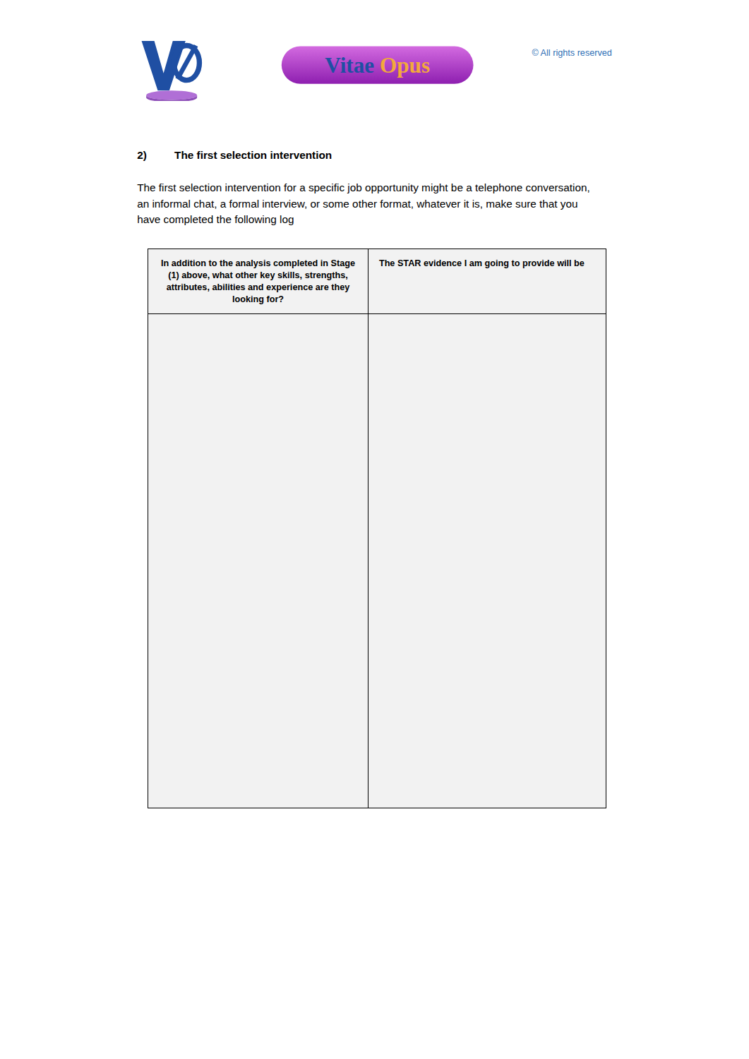Vitae Opus
© All rights reserved
2) The first selection intervention
The first selection intervention for a specific job opportunity might be a telephone conversation, an informal chat, a formal interview, or some other format, whatever it is, make sure that you have completed the following log
| In addition to the analysis completed in Stage (1) above, what other key skills, strengths, attributes, abilities and experience are they looking for? | The STAR evidence I am going to provide will be |
| --- | --- |